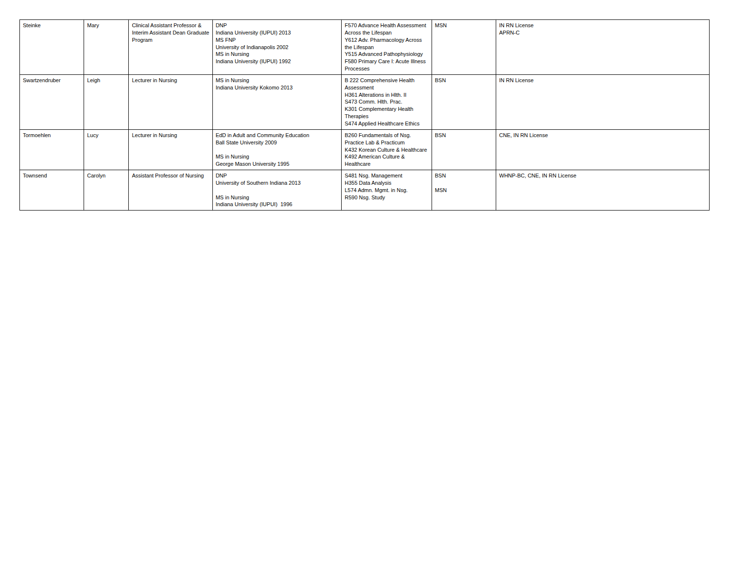| Steinke | Mary | Clinical Assistant Professor & Interim Assistant Dean Graduate Program | DNP Indiana University (IUPUI) 2013 MS FNP University of Indianapolis 2002 MS in Nursing Indiana University (IUPUI) 1992 | F570 Advance Health Assessment Across the Lifespan Y612 Adv. Pharmacology Across the Lifespan Y515 Advanced Pathophysiology F580 Primary Care I: Acute Illness Processes | MSN | IN RN License APRN-C |
| Swartzendruber | Leigh | Lecturer in Nursing | MS in Nursing Indiana University Kokomo 2013 | B 222 Comprehensive Health Assessment H361 Alterations in Hlth. II S473 Comm. Hlth. Prac. K301 Complementary Health Therapies S474 Applied Healthcare Ethics | BSN | IN RN License |
| Tormoehlen | Lucy | Lecturer in Nursing | EdD in Adult and Community Education Ball State University 2009 MS in Nursing George Mason University 1995 | B260 Fundamentals of Nsg. Practice Lab & Practicum K432 Korean Culture & Healthcare K492 American Culture & Healthcare | BSN | CNE, IN RN License |
| Townsend | Carolyn | Assistant Professor of Nursing | DNP University of Southern Indiana 2013 MS in Nursing Indiana University (IUPUI) 1996 | S481 Nsg. Management H355 Data Analysis L574 Admn. Mgmt. in Nsg. R590 Nsg. Study | BSN MSN | WHNP-BC, CNE, IN RN License |